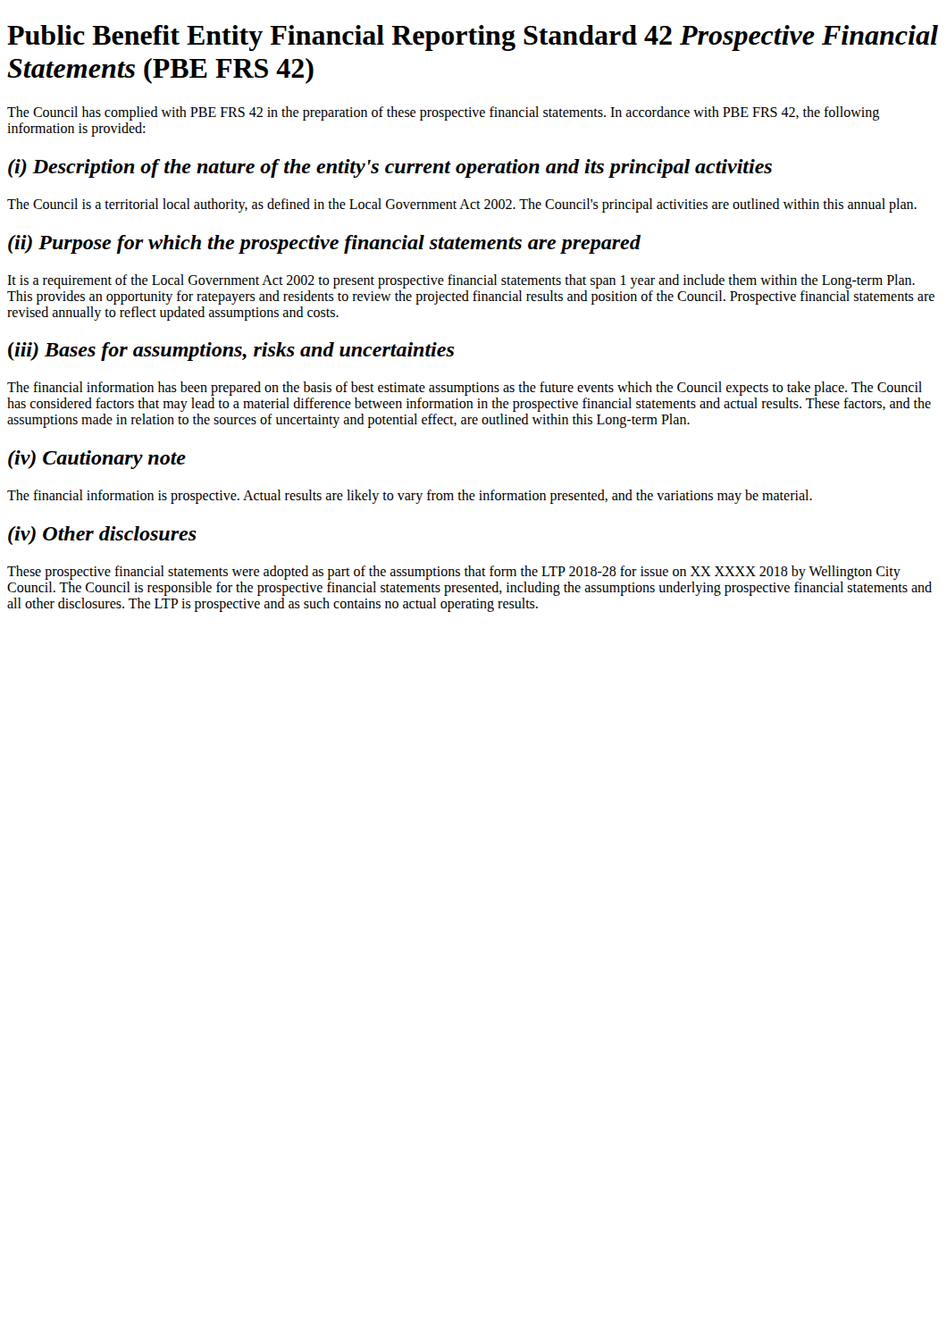Public Benefit Entity Financial Reporting Standard 42 Prospective Financial Statements (PBE FRS 42)
The Council has complied with PBE FRS 42 in the preparation of these prospective financial statements. In accordance with PBE FRS 42, the following information is provided:
(i) Description of the nature of the entity's current operation and its principal activities
The Council is a territorial local authority, as defined in the Local Government Act 2002. The Council's principal activities are outlined within this annual plan.
(ii) Purpose for which the prospective financial statements are prepared
It is a requirement of the Local Government Act 2002 to present prospective financial statements that span 1 year and include them within the Long-term Plan. This provides an opportunity for ratepayers and residents to review the projected financial results and position of the Council. Prospective financial statements are revised annually to reflect updated assumptions and costs.
(iii) Bases for assumptions, risks and uncertainties
The financial information has been prepared on the basis of best estimate assumptions as the future events which the Council expects to take place. The Council has considered factors that may lead to a material difference between information in the prospective financial statements and actual results. These factors, and the assumptions made in relation to the sources of uncertainty and potential effect, are outlined within this Long-term Plan.
(iv) Cautionary note
The financial information is prospective. Actual results are likely to vary from the information presented, and the variations may be material.
(iv) Other disclosures
These prospective financial statements were adopted as part of the assumptions that form the LTP 2018-28 for issue on XX XXXX 2018 by Wellington City Council. The Council is responsible for the prospective financial statements presented, including the assumptions underlying prospective financial statements and all other disclosures. The LTP is prospective and as such contains no actual operating results.